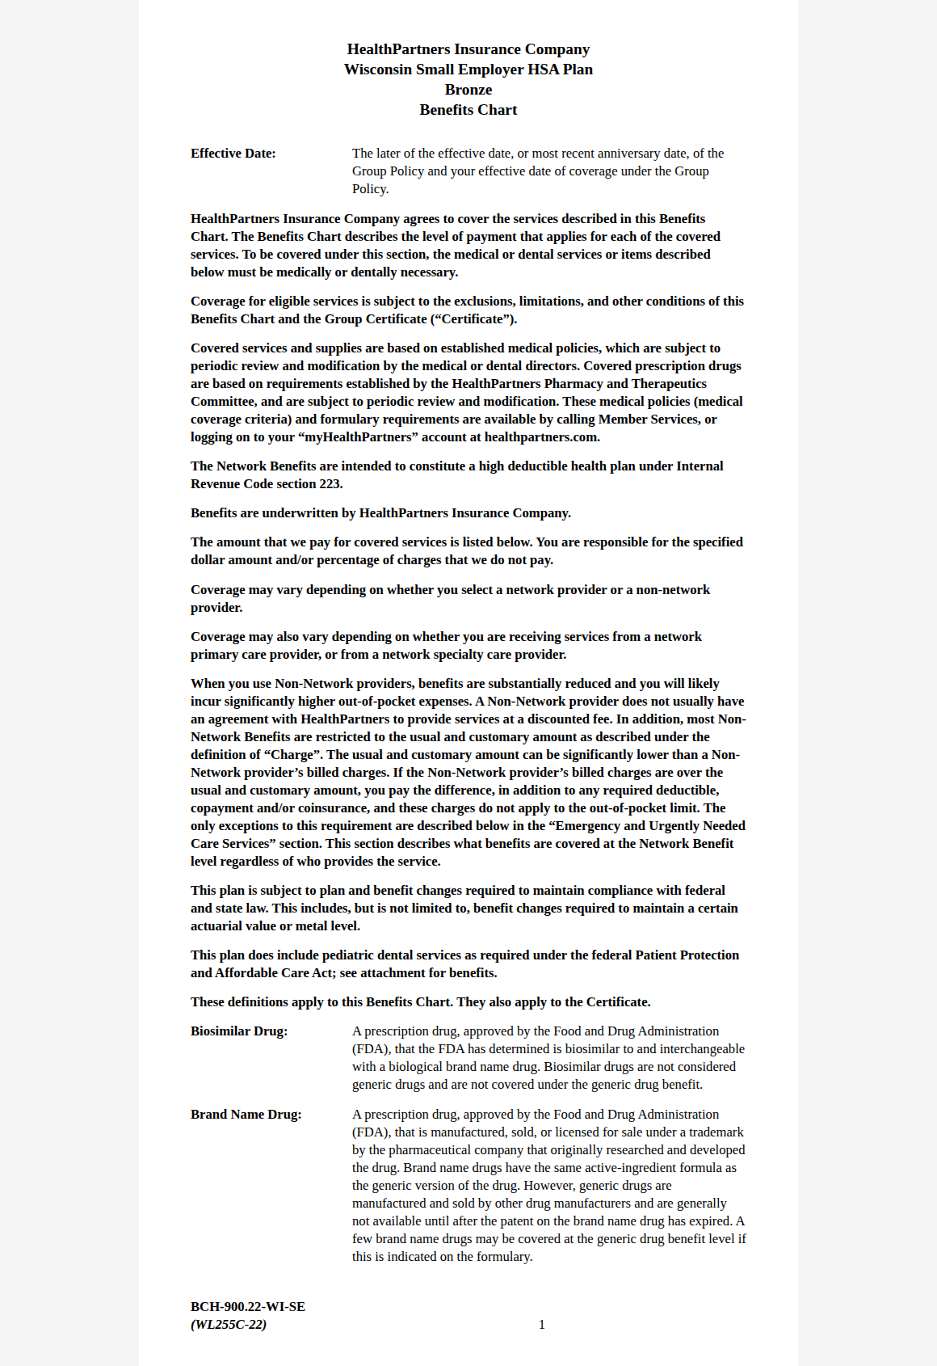HealthPartners Insurance Company Wisconsin Small Employer HSA Plan Bronze Benefits Chart
Effective Date:
The later of the effective date, or most recent anniversary date, of the Group Policy and your effective date of coverage under the Group Policy.
HealthPartners Insurance Company agrees to cover the services described in this Benefits Chart. The Benefits Chart describes the level of payment that applies for each of the covered services. To be covered under this section, the medical or dental services or items described below must be medically or dentally necessary.
Coverage for eligible services is subject to the exclusions, limitations, and other conditions of this Benefits Chart and the Group Certificate (“Certificate”).
Covered services and supplies are based on established medical policies, which are subject to periodic review and modification by the medical or dental directors. Covered prescription drugs are based on requirements established by the HealthPartners Pharmacy and Therapeutics Committee, and are subject to periodic review and modification. These medical policies (medical coverage criteria) and formulary requirements are available by calling Member Services, or logging on to your “myHealthPartners” account at healthpartners.com.
The Network Benefits are intended to constitute a high deductible health plan under Internal Revenue Code section 223.
Benefits are underwritten by HealthPartners Insurance Company.
The amount that we pay for covered services is listed below. You are responsible for the specified dollar amount and/or percentage of charges that we do not pay.
Coverage may vary depending on whether you select a network provider or a non-network provider.
Coverage may also vary depending on whether you are receiving services from a network primary care provider, or from a network specialty care provider.
When you use Non-Network providers, benefits are substantially reduced and you will likely incur significantly higher out-of-pocket expenses. A Non-Network provider does not usually have an agreement with HealthPartners to provide services at a discounted fee. In addition, most Non-Network Benefits are restricted to the usual and customary amount as described under the definition of “Charge”. The usual and customary amount can be significantly lower than a Non-Network provider’s billed charges. If the Non-Network provider’s billed charges are over the usual and customary amount, you pay the difference, in addition to any required deductible, copayment and/or coinsurance, and these charges do not apply to the out-of-pocket limit. The only exceptions to this requirement are described below in the “Emergency and Urgently Needed Care Services” section. This section describes what benefits are covered at the Network Benefit level regardless of who provides the service.
This plan is subject to plan and benefit changes required to maintain compliance with federal and state law. This includes, but is not limited to, benefit changes required to maintain a certain actuarial value or metal level.
This plan does include pediatric dental services as required under the federal Patient Protection and Affordable Care Act; see attachment for benefits.
These definitions apply to this Benefits Chart. They also apply to the Certificate.
Biosimilar Drug:
A prescription drug, approved by the Food and Drug Administration (FDA), that the FDA has determined is biosimilar to and interchangeable with a biological brand name drug. Biosimilar drugs are not considered generic drugs and are not covered under the generic drug benefit.
Brand Name Drug:
A prescription drug, approved by the Food and Drug Administration (FDA), that is manufactured, sold, or licensed for sale under a trademark by the pharmaceutical company that originally researched and developed the drug. Brand name drugs have the same active-ingredient formula as the generic version of the drug. However, generic drugs are manufactured and sold by other drug manufacturers and are generally not available until after the patent on the brand name drug has expired. A few brand name drugs may be covered at the generic drug benefit level if this is indicated on the formulary.
BCH-900.22-WI-SE (WL255C-22)
1